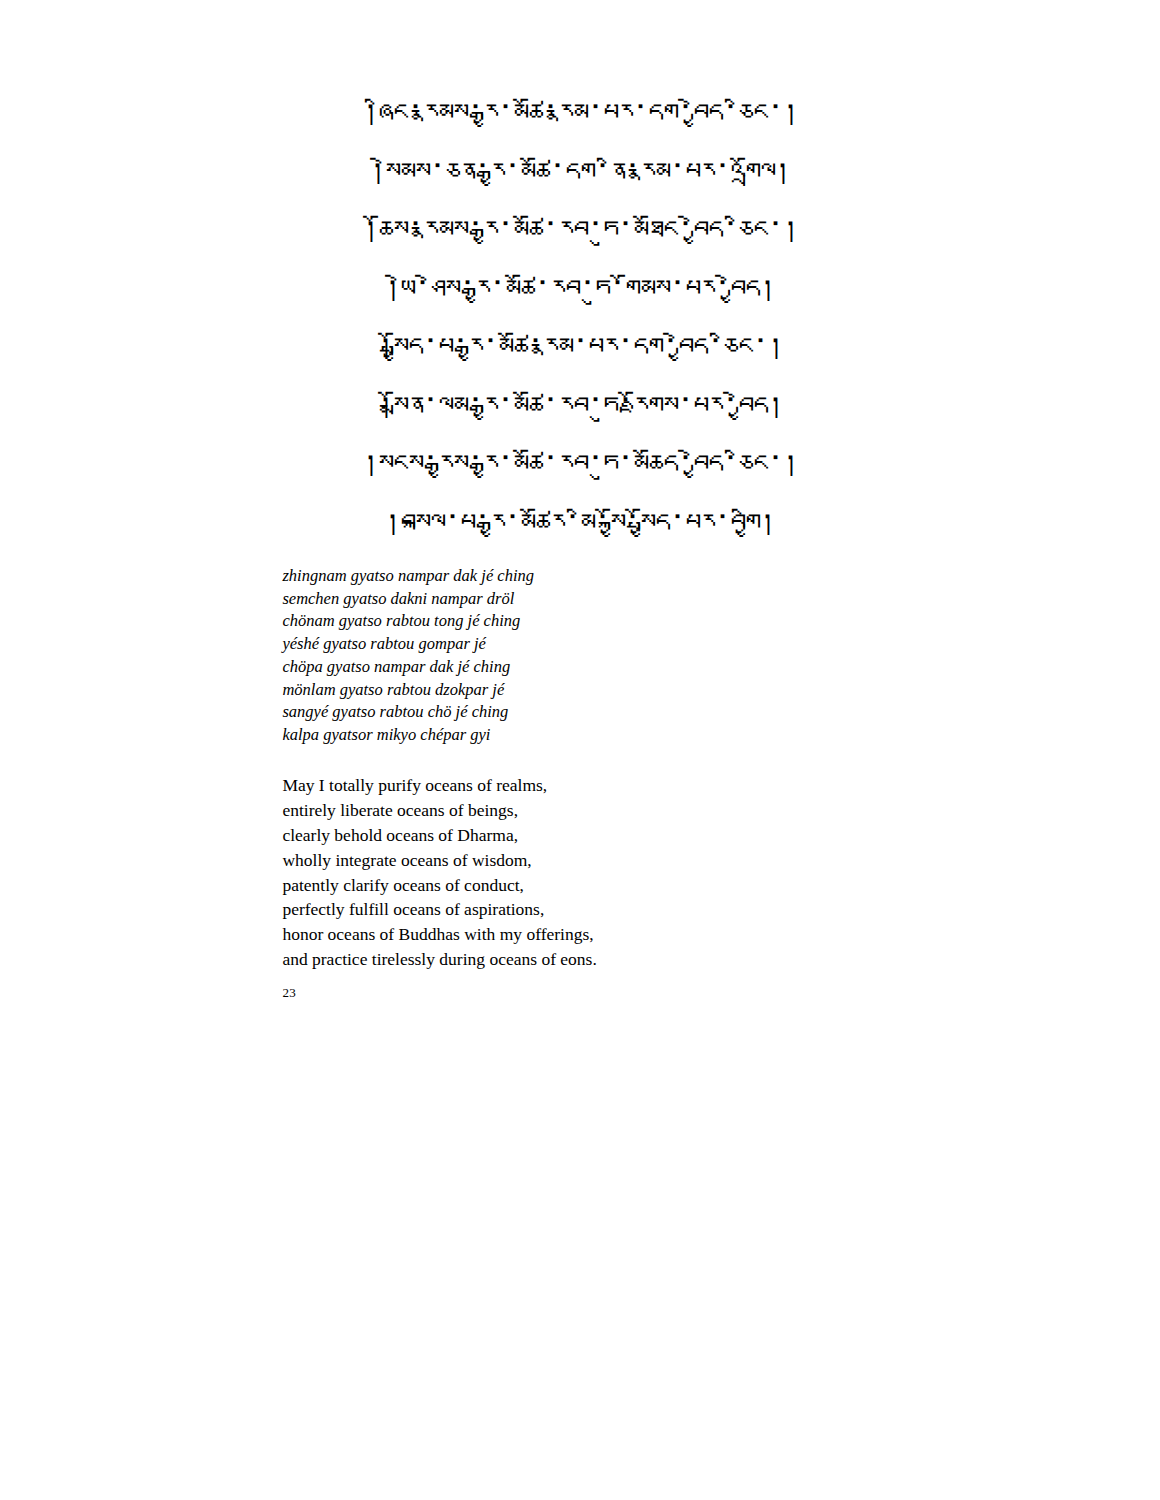།ཞིང་རྣམས་རྒྱ་མཚོ་རྣམ་པར་དག་བྱེད་ཅིང་།
།སེམས་ཅན་རྒྱ་མཚོ་དག་ནི་རྣམ་པར་འགྲོལ།
།ཆོས་རྣམས་རྒྱ་མཚོ་རབ་ཏུ་མཐོང་བྱེད་ཅིང་།
།ཡེ་ཤེས་རྒྱ་མཚོ་རབ་ཏུ་གོམས་པར་བྱེད།
།སྤྱོད་པ་རྒྱ་མཚོ་རྣམ་པར་དག་བྱེད་ཅིང་།
།སྨོན་ལམ་རྒྱ་མཚོ་རབ་ཏུ་རྫོགས་པར་བྱེད།
།སངས་རྒྱས་རྒྱ་མཚོ་རབ་ཏུ་མཆོད་བྱེད་ཅིང་།
།བསྐལ་པ་རྒྱ་མཚོར་མི་སྐྱོ་སྤྱོད་པར་བགྱི།
zhingnam gyatso nampar dak jé ching
semchen gyatso dakni nampar dröl
chönam gyatso rabtou tong jé ching
yéshé gyatso rabtou gompar jé
chöpa gyatso nampar dak jé ching
mönlam gyatso rabtou dzokpar jé
sangyé gyatso rabtou chö jé ching
kalpa gyatsor mikyo chépar gyi
May I totally purify oceans of realms,
entirely liberate oceans of beings,
clearly behold oceans of Dharma,
wholly integrate oceans of wisdom,
patently clarify oceans of conduct,
perfectly fulfill oceans of aspirations,
honor oceans of Buddhas with my offerings,
and practice tirelessly during oceans of eons.
23